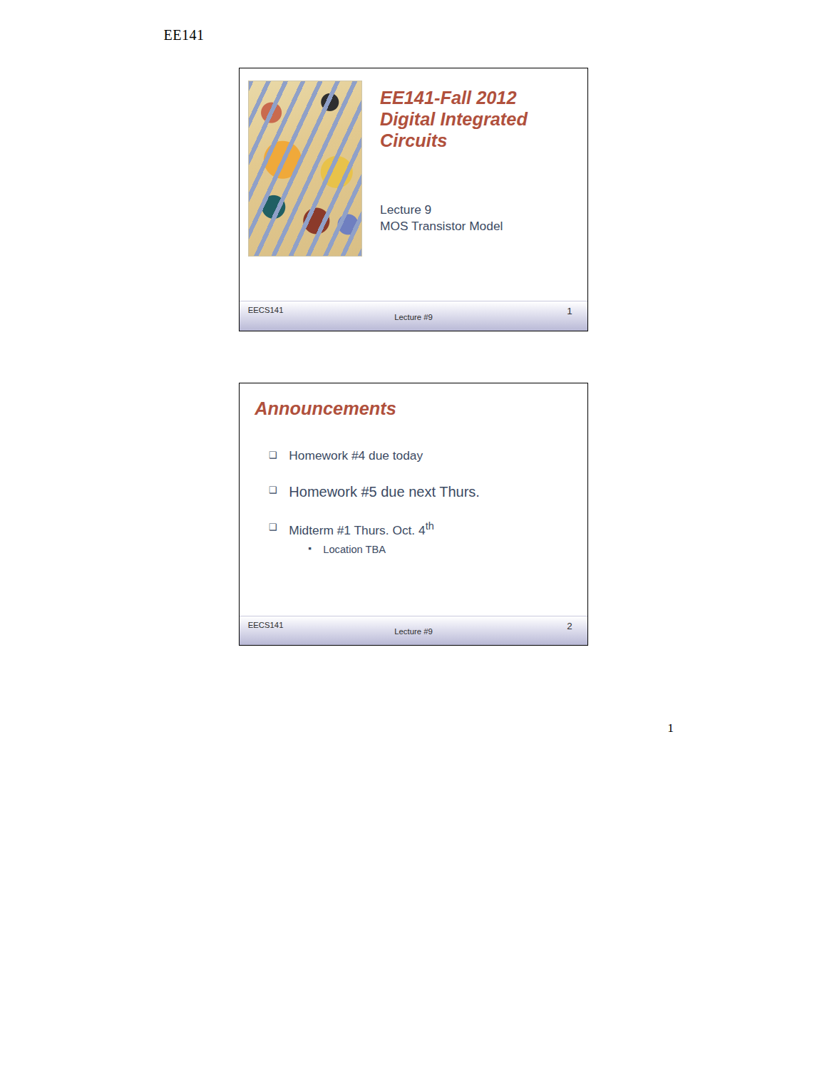EE141
EE141-Fall 2012
Digital Integrated
Circuits
Lecture 9
MOS Transistor Model
EECS141 Lecture #9 1
Announcements
Homework #4 due today
Homework #5 due next Thurs.
Midterm #1 Thurs. Oct. 4th
Location TBA
EECS141 Lecture #9 2
1